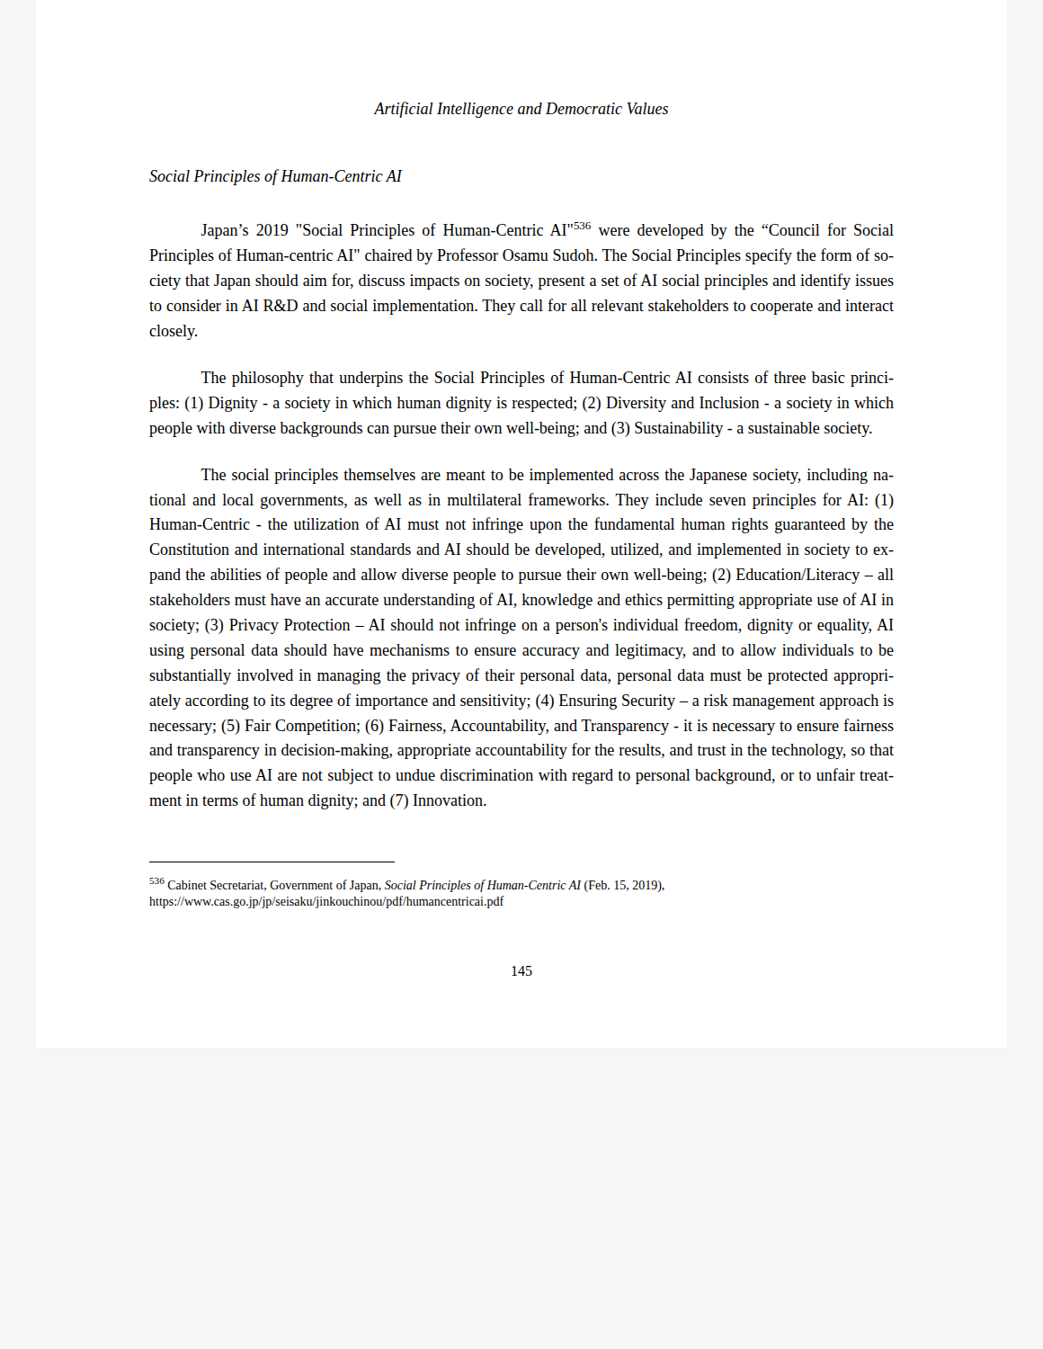Artificial Intelligence and Democratic Values
Social Principles of Human-Centric AI
Japan’s 2019 "Social Principles of Human-Centric AI"536 were developed by the “Council for Social Principles of Human-centric AI" chaired by Professor Osamu Sudoh. The Social Principles specify the form of society that Japan should aim for, discuss impacts on society, present a set of AI social principles and identify issues to consider in AI R&D and social implementation. They call for all relevant stakeholders to cooperate and interact closely.
The philosophy that underpins the Social Principles of Human-Centric AI consists of three basic principles: (1) Dignity - a society in which human dignity is respected; (2) Diversity and Inclusion - a society in which people with diverse backgrounds can pursue their own well-being; and (3) Sustainability - a sustainable society.
The social principles themselves are meant to be implemented across the Japanese society, including national and local governments, as well as in multilateral frameworks. They include seven principles for AI: (1) Human-Centric - the utilization of AI must not infringe upon the fundamental human rights guaranteed by the Constitution and international standards and AI should be developed, utilized, and implemented in society to expand the abilities of people and allow diverse people to pursue their own well-being; (2) Education/Literacy – all stakeholders must have an accurate understanding of AI, knowledge and ethics permitting appropriate use of AI in society; (3) Privacy Protection – AI should not infringe on a person's individual freedom, dignity or equality, AI using personal data should have mechanisms to ensure accuracy and legitimacy, and to allow individuals to be substantially involved in managing the privacy of their personal data, personal data must be protected appropriately according to its degree of importance and sensitivity; (4) Ensuring Security – a risk management approach is necessary; (5) Fair Competition; (6) Fairness, Accountability, and Transparency - it is necessary to ensure fairness and transparency in decision-making, appropriate accountability for the results, and trust in the technology, so that people who use AI are not subject to undue discrimination with regard to personal background, or to unfair treatment in terms of human dignity; and (7) Innovation.
536 Cabinet Secretariat, Government of Japan, Social Principles of Human-Centric AI (Feb. 15, 2019), https://www.cas.go.jp/jp/seisaku/jinkouchinou/pdf/humancentricai.pdf
145